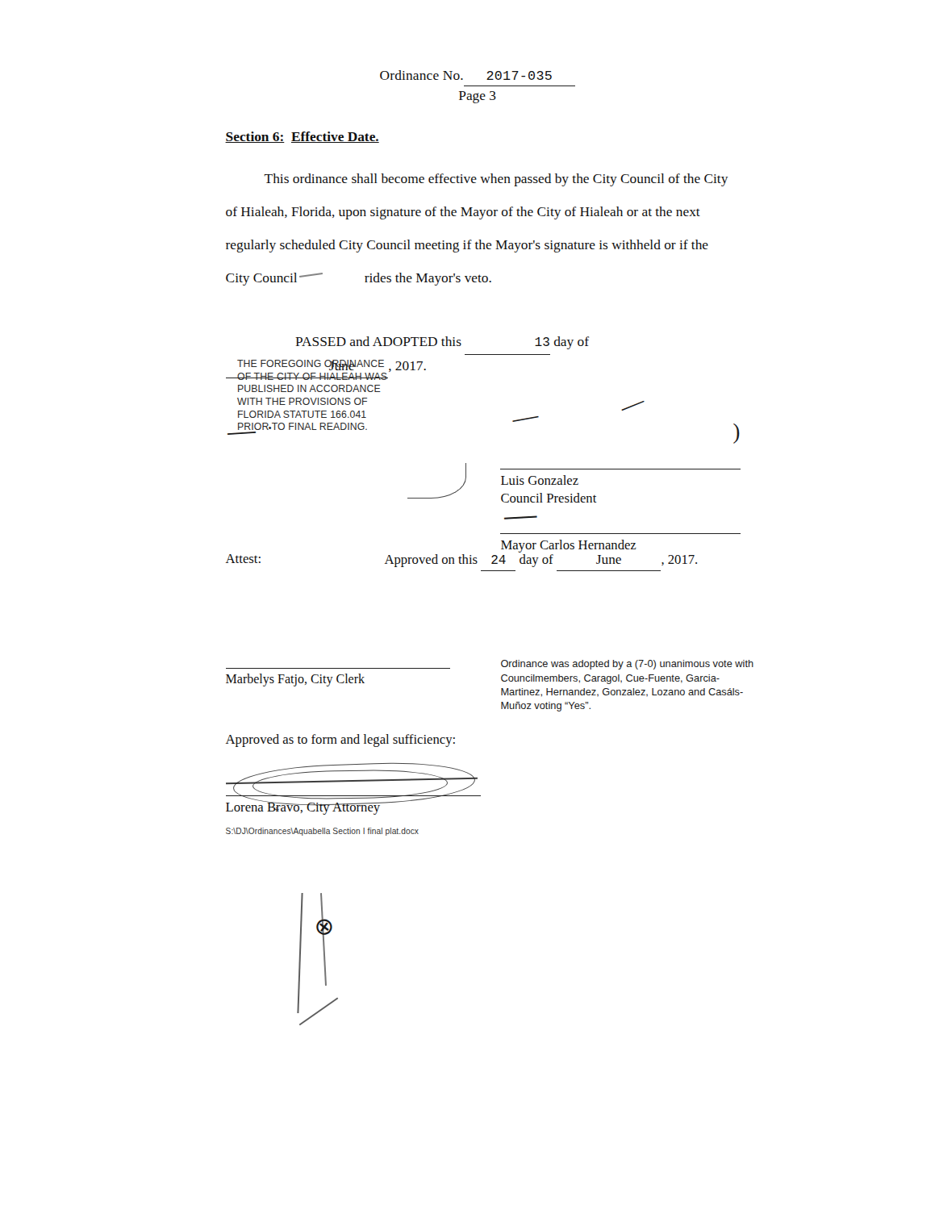Ordinance No.2017-035 Page 3
Section 6: Effective Date.
This ordinance shall become effective when passed by the City Council of the City of Hialeah, Florida, upon signature of the Mayor of the City of Hialeah or at the next regularly scheduled City Council meeting if the Mayor's signature is withheld or if the City Council over rides the Mayor's veto.
THE FOREGOING ORDINANCE
OF THE CITY OF HIALEAH WAS
PUBLISHED IN ACCORDANCE
WITH THE PROVISIONS OF
FLORIDA STATUTE 166.041
PRIOR TO FINAL READING.
PASSED and ADOPTED this 13 day of June, 2017.
— — )
Luis Gonzalez
Council President
Attest:
Approved on this 24 day of June, 2017.
— •
Marbelys Fatjo, City Clerk
—
Mayor Carlos Hernandez
Approved as to form and legal sufficiency:
+
Lorena Bravo, City Attorney
S:\DJ\Ordinances\Aquabella Section I final plat.docx
⊗
Ordinance was adopted by a (7-0) unanimous vote with Councilmembers, Caragol, Cue-Fuente, Garcia-Martinez, Hernandez, Gonzalez, Lozano and Casáls-Muñoz voting “Yes”.